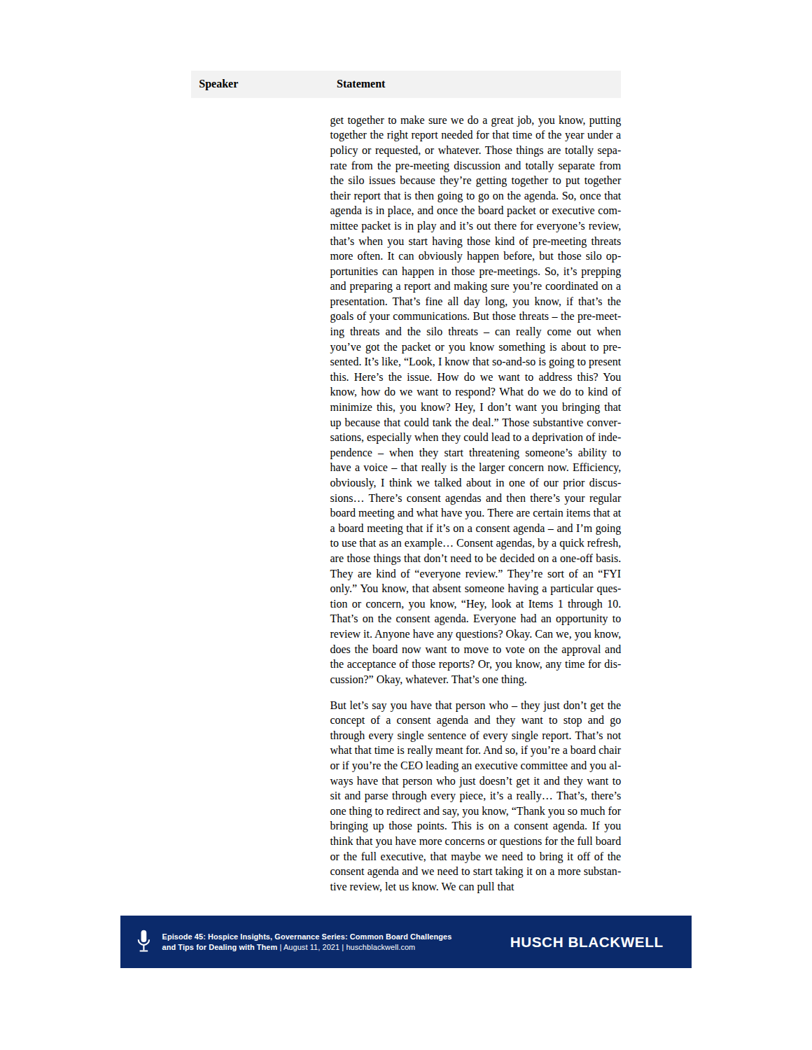| Speaker | Statement |
| --- | --- |
| | get together to make sure we do a great job, you know, putting together the right report needed for that time of the year under a policy or requested, or whatever. Those things are totally separate from the pre-meeting discussion and totally separate from the silo issues because they’re getting together to put together their report that is then going to go on the agenda. So, once that agenda is in place, and once the board packet or executive committee packet is in play and it’s out there for everyone’s review, that’s when you start having those kind of pre-meeting threats more often. It can obviously happen before, but those silo opportunities can happen in those pre-meetings. So, it’s prepping and preparing a report and making sure you’re coordinated on a presentation. That’s fine all day long, you know, if that’s the goals of your communications. But those threats – the pre-meeting threats and the silo threats – can really come out when you’ve got the packet or you know something is about to presented. It’s like, “Look, I know that so-and-so is going to present this. Here’s the issue. How do we want to address this? You know, how do we want to respond? What do we do to kind of minimize this, you know? Hey, I don’t want you bringing that up because that could tank the deal.” Those substantive conversations, especially when they could lead to a deprivation of independence – when they start threatening someone’s ability to have a voice – that really is the larger concern now. Efficiency, obviously, I think we talked about in one of our prior discussions… There’s consent agendas and then there’s your regular board meeting and what have you. There are certain items that at a board meeting that if it’s on a consent agenda – and I’m going to use that as an example… Consent agendas, by a quick refresh, are those things that don’t need to be decided on a one-off basis. They are kind of “everyone review.” They’re sort of an “FYI only.” You know, that absent someone having a particular question or concern, you know, “Hey, look at Items 1 through 10. That’s on the consent agenda. Everyone had an opportunity to review it. Anyone have any questions? Okay. Can we, you know, does the board now want to move to vote on the approval and the acceptance of those reports? Or, you know, any time for discussion?” Okay, whatever. That’s one thing. But let’s say you have that person who – they just don’t get the concept of a consent agenda and they want to stop and go through every single sentence of every single report. That’s not what that time is really meant for. And so, if you’re a board chair or if you’re the CEO leading an executive committee and you always have that person who just doesn’t get it and they want to sit and parse through every piece, it’s a really… That’s, there’s one thing to redirect and say, you know, “Thank you so much for bringing up those points. This is on a consent agenda. If you think that you have more concerns or questions for the full board or the full executive, that maybe we need to bring it off of the consent agenda and we need to start taking it on a more substantive review, let us know. We can pull that |
Episode 45: Hospice Insights, Governance Series: Common Board Challenges
and Tips for Dealing with Them | August 11, 2021 | huschblackwell.com
HUSCH BLACKWELL